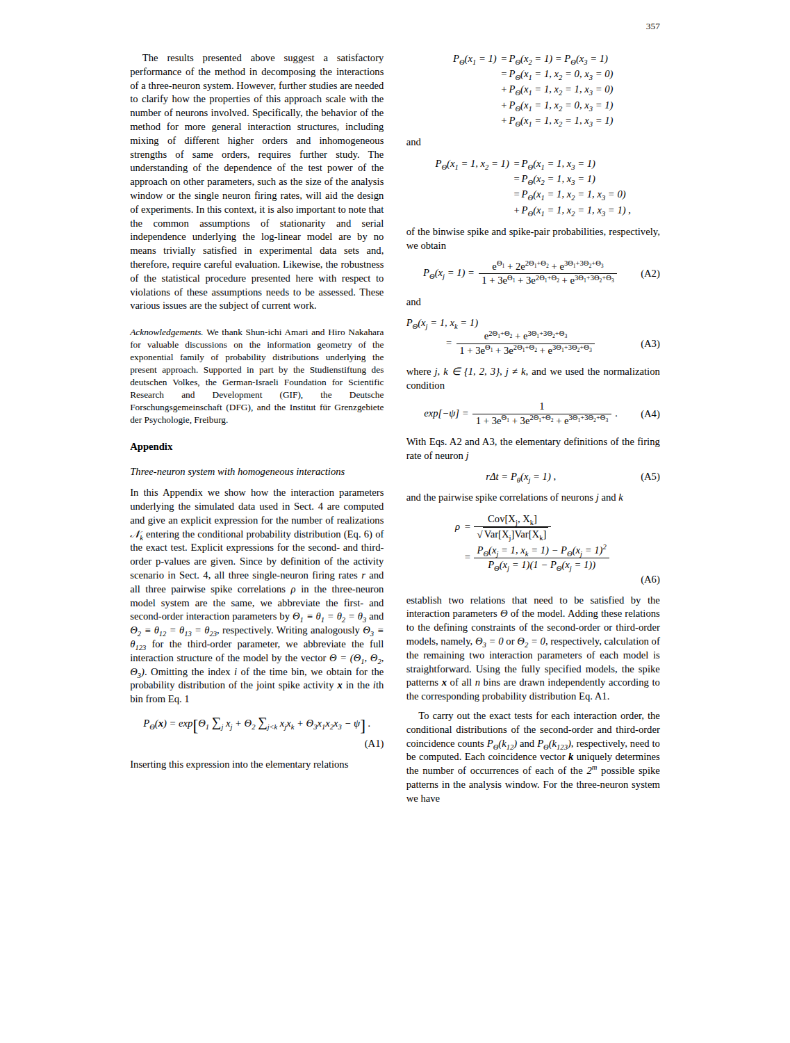357
The results presented above suggest a satisfactory performance of the method in decomposing the interactions of a three-neuron system. However, further studies are needed to clarify how the properties of this approach scale with the number of neurons involved. Specifically, the behavior of the method for more general interaction structures, including mixing of different higher orders and inhomogeneous strengths of same orders, requires further study. The understanding of the dependence of the test power of the approach on other parameters, such as the size of the analysis window or the single neuron firing rates, will aid the design of experiments. In this context, it is also important to note that the common assumptions of stationarity and serial independence underlying the log-linear model are by no means trivially satisfied in experimental data sets and, therefore, require careful evaluation. Likewise, the robustness of the statistical procedure presented here with respect to violations of these assumptions needs to be assessed. These various issues are the subject of current work.
Acknowledgements. We thank Shun-ichi Amari and Hiro Nakahara for valuable discussions on the information geometry of the exponential family of probability distributions underlying the present approach. Supported in part by the Studienstiftung des deutschen Volkes, the German-Israeli Foundation for Scientific Research and Development (GIF), the Deutsche Forschungsgemeinschaft (DFG), and the Institut für Grenzgebiete der Psychologie, Freiburg.
Appendix
Three-neuron system with homogeneous interactions
In this Appendix we show how the interaction parameters underlying the simulated data used in Sect. 4 are computed and give an explicit expression for the number of realizations 𝒩k entering the conditional probability distribution (Eq. 6) of the exact test. Explicit expressions for the second- and third-order p-values are given. Since by definition of the activity scenario in Sect. 4, all three single-neuron firing rates r and all three pairwise spike correlations ρ in the three-neuron model system are the same, we abbreviate the first- and second-order interaction parameters by Θ1 ≡ θ1 = θ2 = θ3 and Θ2 ≡ θ12 = θ13 = θ23, respectively. Writing analogously Θ3 ≡ θ123 for the third-order parameter, we abbreviate the full interaction structure of the model by the vector Θ = (Θ1, Θ2, Θ3). Omitting the index i of the time bin, we obtain for the probability distribution of the joint spike activity x in the ith bin from Eq. 1
PΘ(x) = exp[Θ1 ∑j xj + Θ2 ∑j<k xjxk + Θ3x1x2x3 − ψ] .
(A1)
Inserting this expression into the elementary relations
PΘ(x1 = 1) = PΘ(x2 = 1) = PΘ(x3 = 1)
= PΘ(x1 = 1, x2 = 0, x3 = 0)
+ PΘ(x1 = 1, x2 = 1, x3 = 0)
+ PΘ(x1 = 1, x2 = 0, x3 = 1)
+ PΘ(x1 = 1, x2 = 1, x3 = 1)
and
PΘ(x1 = 1, x2 = 1) = PΘ(x1 = 1, x3 = 1)
= PΘ(x2 = 1, x3 = 1)
= PΘ(x1 = 1, x2 = 1, x3 = 0)
+ PΘ(x1 = 1, x2 = 1, x3 = 1) ,
of the binwise spike and spike-pair probabilities, respectively, we obtain
PΘ(xj = 1) = eΘ1 + 2e2Θ1+Θ2 + e3Θ1+3Θ2+Θ31 + 3eΘ1 + 3e2Θ1+Θ2 + e3Θ1+3Θ2+Θ3
(A2)
and
PΘ(xj = 1, xk = 1)
= e2Θ1+Θ2 + e3Θ1+3Θ2+Θ31 + 3eΘ1 + 3e2Θ1+Θ2 + e3Θ1+3Θ2+Θ3
(A3)
where j, k ∈ {1, 2, 3}, j ≠ k, and we used the normalization condition
exp[−ψ] = 11 + 3eΘ1 + 3e2Θ1+Θ2 + e3Θ1+3Θ2+Θ3 .
(A4)
With Eqs. A2 and A3, the elementary definitions of the firing rate of neuron j
rΔt = Pθ(xj = 1) ,
(A5)
and the pairwise spike correlations of neurons j and k
ρ = Cov[Xj, Xk]√Var[Xj]Var[Xk]
= PΘ(xj = 1, xk = 1) − PΘ(xj = 1)2 PΘ(xj = 1)(1 − PΘ(xj = 1))
(A6)
establish two relations that need to be satisfied by the interaction parameters Θ of the model. Adding these relations to the defining constraints of the second-order or third-order models, namely, Θ3 = 0 or Θ2 = 0, respectively, calculation of the remaining two interaction parameters of each model is straightforward. Using the fully specified models, the spike patterns x of all n bins are drawn independently according to the corresponding probability distribution Eq. A1.
To carry out the exact tests for each interaction order, the conditional distributions of the second-order and third-order coincidence counts PΘ(k12) and PΘ(k123), respectively, need to be computed. Each coincidence vector k uniquely determines the number of occurrences of each of the 2m possible spike patterns in the analysis window. For the three-neuron system we have